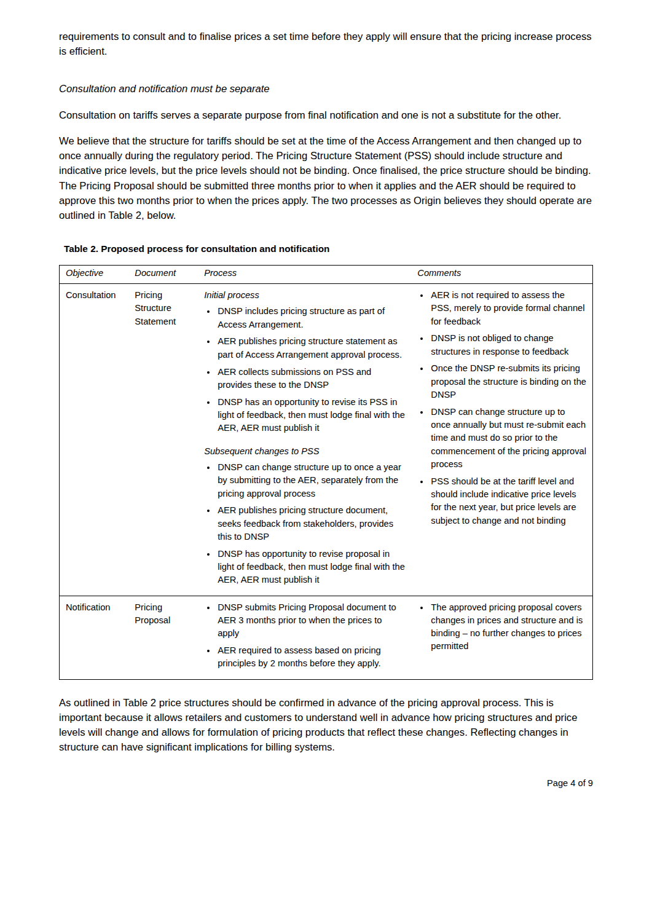requirements to consult and to finalise prices a set time before they apply will ensure that the pricing increase process is efficient.
Consultation and notification must be separate
Consultation on tariffs serves a separate purpose from final notification and one is not a substitute for the other.
We believe that the structure for tariffs should be set at the time of the Access Arrangement and then changed up to once annually during the regulatory period. The Pricing Structure Statement (PSS) should include structure and indicative price levels, but the price levels should not be binding. Once finalised, the price structure should be binding. The Pricing Proposal should be submitted three months prior to when it applies and the AER should be required to approve this two months prior to when the prices apply. The two processes as Origin believes they should operate are outlined in Table 2, below.
Table 2. Proposed process for consultation and notification
| Objective | Document | Process | Comments |
| --- | --- | --- | --- |
| Consultation | Pricing Structure Statement | Initial process DNSP includes pricing structure as part of Access Arrangement. AER publishes pricing structure statement as part of Access Arrangement approval process. AER collects submissions on PSS and provides these to the DNSP DNSP has an opportunity to revise its PSS in light of feedback, then must lodge final with the AER, AER must publish it Subsequent changes to PSS DNSP can change structure up to once a year by submitting to the AER, separately from the pricing approval process AER publishes pricing structure document, seeks feedback from stakeholders, provides this to DNSP DNSP has opportunity to revise proposal in light of feedback, then must lodge final with the AER, AER must publish it | AER is not required to assess the PSS, merely to provide formal channel for feedback DNSP is not obliged to change structures in response to feedback Once the DNSP re-submits its pricing proposal the structure is binding on the DNSP DNSP can change structure up to once annually but must re-submit each time and must do so prior to the commencement of the pricing approval process PSS should be at the tariff level and should include indicative price levels for the next year, but price levels are subject to change and not binding |
| Notification | Pricing Proposal | DNSP submits Pricing Proposal document to AER 3 months prior to when the prices to apply AER required to assess based on pricing principles by 2 months before they apply. | The approved pricing proposal covers changes in prices and structure and is binding – no further changes to prices permitted |
As outlined in Table 2 price structures should be confirmed in advance of the pricing approval process. This is important because it allows retailers and customers to understand well in advance how pricing structures and price levels will change and allows for formulation of pricing products that reflect these changes. Reflecting changes in structure can have significant implications for billing systems.
Page 4 of 9